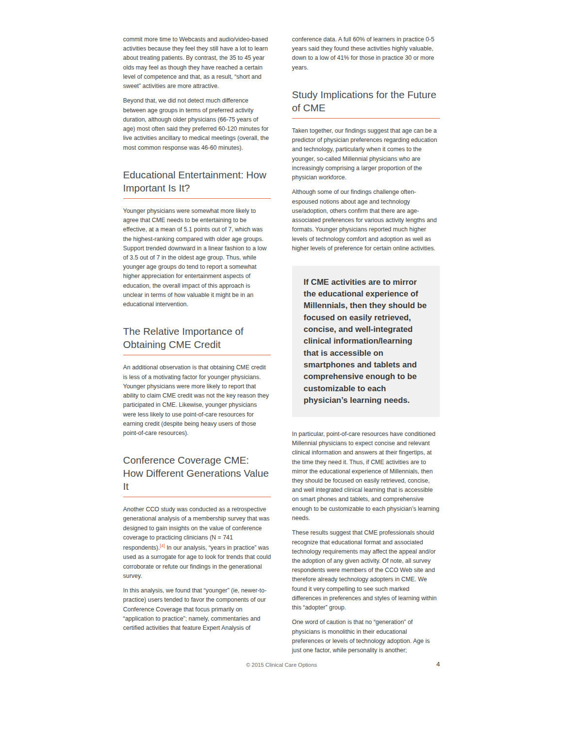commit more time to Webcasts and audio/video-based activities because they feel they still have a lot to learn about treating patients. By contrast, the 35 to 45 year olds may feel as though they have reached a certain level of competence and that, as a result, “short and sweet” activities are more attractive.
Beyond that, we did not detect much difference between age groups in terms of preferred activity duration, although older physicians (66-75 years of age) most often said they preferred 60-120 minutes for live activities ancillary to medical meetings (overall, the most common response was 46-60 minutes).
Educational Entertainment: How Important Is It?
Younger physicians were somewhat more likely to agree that CME needs to be entertaining to be effective, at a mean of 5.1 points out of 7, which was the highest-ranking compared with older age groups. Support trended downward in a linear fashion to a low of 3.5 out of 7 in the oldest age group. Thus, while younger age groups do tend to report a somewhat higher appreciation for entertainment aspects of education, the overall impact of this approach is unclear in terms of how valuable it might be in an educational intervention.
The Relative Importance of Obtaining CME Credit
An additional observation is that obtaining CME credit is less of a motivating factor for younger physicians. Younger physicians were more likely to report that ability to claim CME credit was not the key reason they participated in CME. Likewise, younger physicians were less likely to use point-of-care resources for earning credit (despite being heavy users of those point-of-care resources).
Conference Coverage CME: How Different Generations Value It
Another CCO study was conducted as a retrospective generational analysis of a membership survey that was designed to gain insights on the value of conference coverage to practicing clinicians (N = 741 respondents).[4] In our analysis, “years in practice” was used as a surrogate for age to look for trends that could corroborate or refute our findings in the generational survey.
In this analysis, we found that “younger” (ie, newer-to-practice) users tended to favor the components of our Conference Coverage that focus primarily on “application to practice”; namely, commentaries and certified activities that feature Expert Analysis of
conference data. A full 60% of learners in practice 0-5 years said they found these activities highly valuable, down to a low of 41% for those in practice 30 or more years.
Study Implications for the Future of CME
Taken together, our findings suggest that age can be a predictor of physician preferences regarding education and technology, particularly when it comes to the younger, so-called Millennial physicians who are increasingly comprising a larger proportion of the physician workforce.
Although some of our findings challenge often-espoused notions about age and technology use/adoption, others confirm that there are age-associated preferences for various activity lengths and formats. Younger physicians reported much higher levels of technology comfort and adoption as well as higher levels of preference for certain online activities.
If CME activities are to mirror the educational experience of Millennials, then they should be focused on easily retrieved, concise, and well-integrated clinical information/learning that is accessible on smartphones and tablets and comprehensive enough to be customizable to each physician’s learning needs.
In particular, point-of-care resources have conditioned Millennial physicians to expect concise and relevant clinical information and answers at their fingertips, at the time they need it. Thus, if CME activities are to mirror the educational experience of Millennials, then they should be focused on easily retrieved, concise, and well integrated clinical learning that is accessible on smart phones and tablets, and comprehensive enough to be customizable to each physician’s learning needs.
These results suggest that CME professionals should recognize that educational format and associated technology requirements may affect the appeal and/or the adoption of any given activity. Of note, all survey respondents were members of the CCO Web site and therefore already technology adopters in CME. We found it very compelling to see such marked differences in preferences and styles of learning within this “adopter” group.
One word of caution is that no “generation” of physicians is monolithic in their educational preferences or levels of technology adoption. Age is just one factor, while personality is another;
© 2015 Clinical Care Options
4